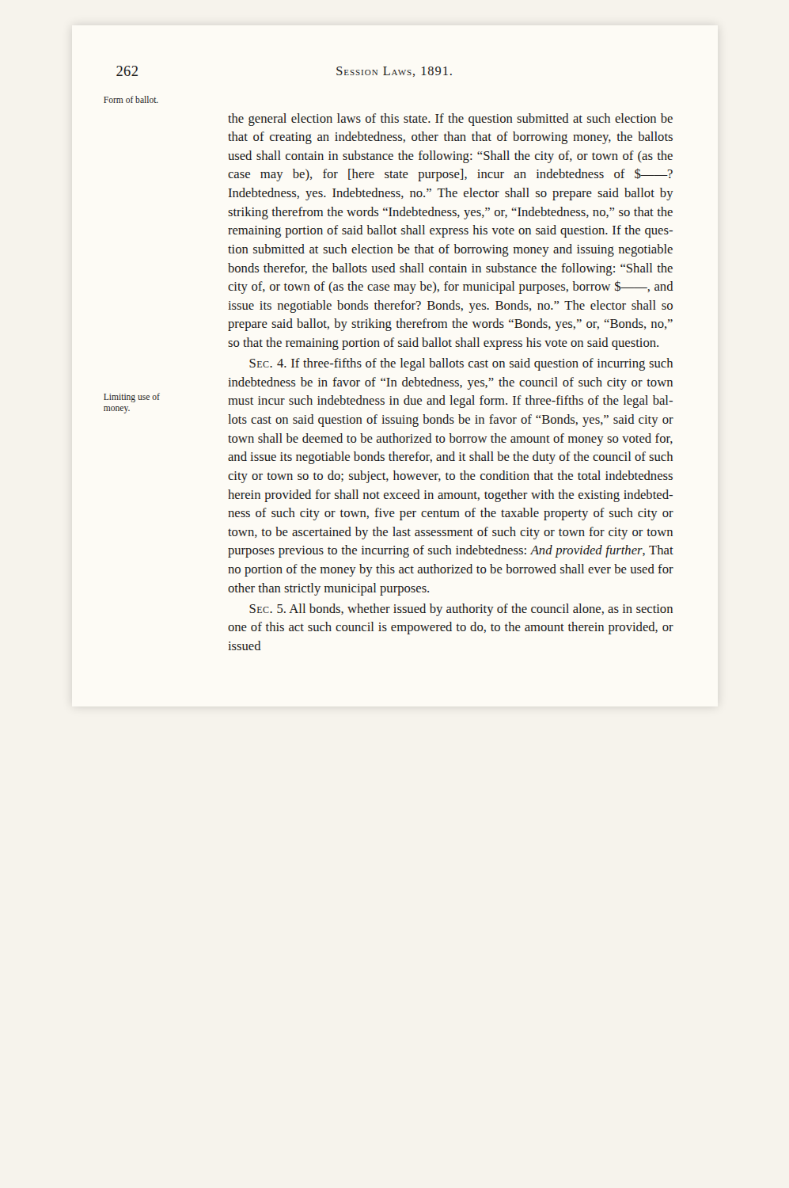262
Session Laws, 1891.
Form of ballot.
Limiting use of money.
the general election laws of this state. If the question submitted at such election be that of creating an indebtedness, other than that of borrowing money, the ballots used shall contain in substance the following: “Shall the city of, or town of (as the case may be), for [here state purpose], incur an indebtedness of $——? Indebtedness, yes. Indebtedness, no.” The elector shall so prepare said ballot by striking therefrom the words “Indebtedness, yes,” or, “Indebtedness, no,” so that the remaining portion of said ballot shall express his vote on said question. If the question submitted at such election be that of borrowing money and issuing negotiable bonds therefor, the ballots used shall contain in substance the following: “Shall the city of, or town of (as the case may be), for municipal purposes, borrow $——, and issue its negotiable bonds therefor? Bonds, yes. Bonds, no.” The elector shall so prepare said ballot, by striking therefrom the words “Bonds, yes,” or, “Bonds, no,” so that the remaining portion of said ballot shall express his vote on said question.
Sec. 4. If three-fifths of the legal ballots cast on said question of incurring such indebtedness be in favor of “In debtedness, yes,” the council of such city or town must incur such indebtedness in due and legal form. If three-fifths of the legal ballots cast on said question of issuing bonds be in favor of “Bonds, yes,” said city or town shall be deemed to be authorized to borrow the amount of money so voted for, and issue its negotiable bonds therefor, and it shall be the duty of the council of such city or town so to do; subject, however, to the condition that the total indebtedness herein provided for shall not exceed in amount, together with the existing indebtedness of such city or town, five per centum of the taxable property of such city or town, to be ascertained by the last assessment of such city or town for city or town purposes previous to the incurring of such indebtedness: And provided further, That no portion of the money by this act authorized to be borrowed shall ever be used for other than strictly municipal purposes.
Sec. 5. All bonds, whether issued by authority of the council alone, as in section one of this act such council is empowered to do, to the amount therein provided, or issued